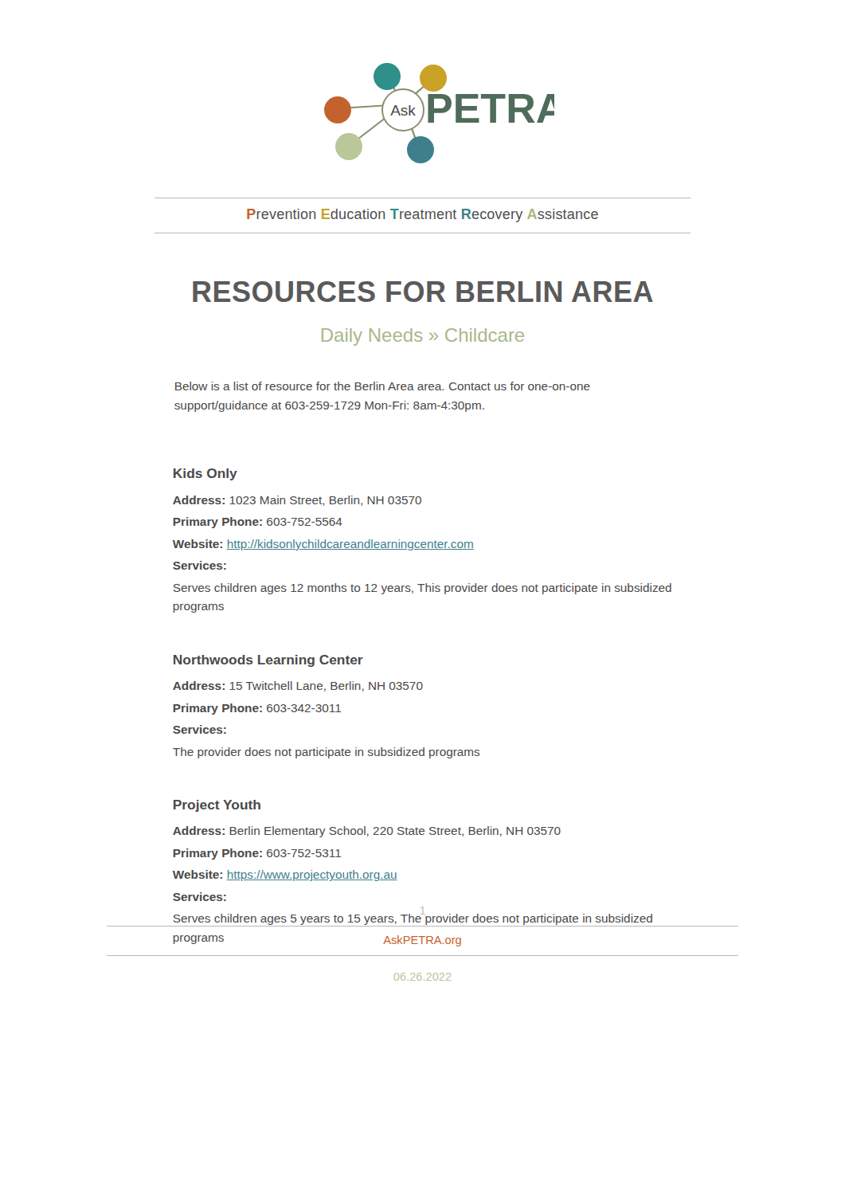Ask PETRA
Prevention Education Treatment Recovery Assistance
RESOURCES FOR BERLIN AREA
Daily Needs » Childcare
Below is a list of resource for the Berlin Area area. Contact us for one-on-one support/guidance at 603-259-1729 Mon-Fri: 8am-4:30pm.
Kids Only
Address: 1023 Main Street, Berlin, NH 03570
Primary Phone: 603-752-5564
Website: http://kidsonlychildcareandlearningcenter.com
Services:
Serves children ages 12 months to 12 years, This provider does not participate in subsidized programs
Northwoods Learning Center
Address: 15 Twitchell Lane, Berlin, NH 03570
Primary Phone: 603-342-3011
Services:
The provider does not participate in subsidized programs
Project Youth
Address: Berlin Elementary School, 220 State Street, Berlin, NH 03570
Primary Phone: 603-752-5311
Website: https://www.projectyouth.org.au
Services:
Serves children ages 5 years to 15 years, The provider does not participate in subsidized programs
1
AskPETRA.org
06.26.2022